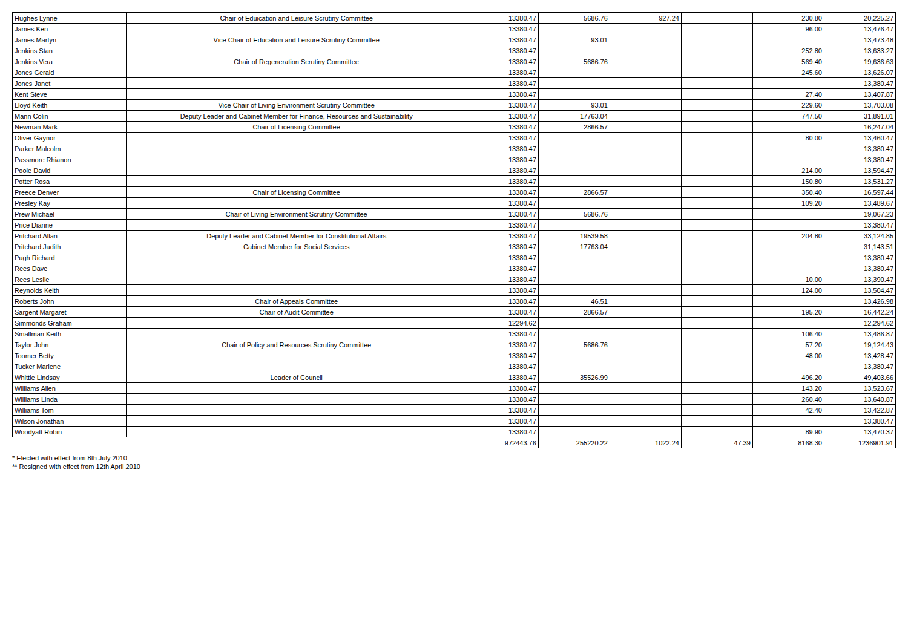| Hughes Lynne | Chair of Eduication and Leisure Scrutiny Committee | 13380.47 | 5686.76 | 927.24 | | 230.80 | 20,225.27 |
| James Ken | | 13380.47 | | | | 96.00 | 13,476.47 |
| James Martyn | Vice Chair of Education and Leisure Scrutiny Committee | 13380.47 | 93.01 | | | | 13,473.48 |
| Jenkins Stan | | 13380.47 | | | | 252.80 | 13,633.27 |
| Jenkins Vera | Chair of Regeneration Scrutiny Committee | 13380.47 | 5686.76 | | | 569.40 | 19,636.63 |
| Jones Gerald | | 13380.47 | | | | 245.60 | 13,626.07 |
| Jones Janet | | 13380.47 | | | | | 13,380.47 |
| Kent Steve | | 13380.47 | | | | 27.40 | 13,407.87 |
| Lloyd Keith | Vice Chair of Living Environment Scrutiny Committee | 13380.47 | 93.01 | | | 229.60 | 13,703.08 |
| Mann Colin | Deputy Leader and Cabinet Member for Finance, Resources and Sustainability | 13380.47 | 17763.04 | | | 747.50 | 31,891.01 |
| Newman Mark | Chair of Licensing Committee | 13380.47 | 2866.57 | | | | 16,247.04 |
| Oliver Gaynor | | 13380.47 | | | | 80.00 | 13,460.47 |
| Parker Malcolm | | 13380.47 | | | | | 13,380.47 |
| Passmore Rhianon | | 13380.47 | | | | | 13,380.47 |
| Poole David | | 13380.47 | | | | 214.00 | 13,594.47 |
| Potter Rosa | | 13380.47 | | | | 150.80 | 13,531.27 |
| Preece Denver | Chair of Licensing Committee | 13380.47 | 2866.57 | | | 350.40 | 16,597.44 |
| Presley Kay | | 13380.47 | | | | 109.20 | 13,489.67 |
| Prew Michael | Chair of Living Environment Scrutiny Committee | 13380.47 | 5686.76 | | | | 19,067.23 |
| Price Dianne | | 13380.47 | | | | | 13,380.47 |
| Pritchard Allan | Deputy Leader and Cabinet Member for Constitutional Affairs | 13380.47 | 19539.58 | | | 204.80 | 33,124.85 |
| Pritchard Judith | Cabinet Member for Social Services | 13380.47 | 17763.04 | | | | 31,143.51 |
| Pugh Richard | | 13380.47 | | | | | 13,380.47 |
| Rees Dave | | 13380.47 | | | | | 13,380.47 |
| Rees Leslie | | 13380.47 | | | | 10.00 | 13,390.47 |
| Reynolds Keith | | 13380.47 | | | | 124.00 | 13,504.47 |
| Roberts John | Chair of Appeals Committee | 13380.47 | 46.51 | | | | 13,426.98 |
| Sargent Margaret | Chair of Audit Committee | 13380.47 | 2866.57 | | | 195.20 | 16,442.24 |
| Simmonds Graham | | 12294.62 | | | | | 12,294.62 |
| Smallman Keith | | 13380.47 | | | | 106.40 | 13,486.87 |
| Taylor John | Chair of Policy and Resources Scrutiny Committee | 13380.47 | 5686.76 | | | 57.20 | 19,124.43 |
| Toomer Betty | | 13380.47 | | | | 48.00 | 13,428.47 |
| Tucker Marlene | | 13380.47 | | | | | 13,380.47 |
| Whittle Lindsay | Leader of Council | 13380.47 | 35526.99 | | | 496.20 | 49,403.66 |
| Williams Allen | | 13380.47 | | | | 143.20 | 13,523.67 |
| Williams Linda | | 13380.47 | | | | 260.40 | 13,640.87 |
| Williams Tom | | 13380.47 | | | | 42.40 | 13,422.87 |
| Wilson Jonathan | | 13380.47 | | | | | 13,380.47 |
| Woodyatt Robin | | 13380.47 | | | | 89.90 | 13,470.37 |
| | | 972443.76 | 255220.22 | 1022.24 | 47.39 | 8168.30 | 1236901.91 |
* Elected with effect from 8th July 2010
** Resigned with effect from 12th April 2010